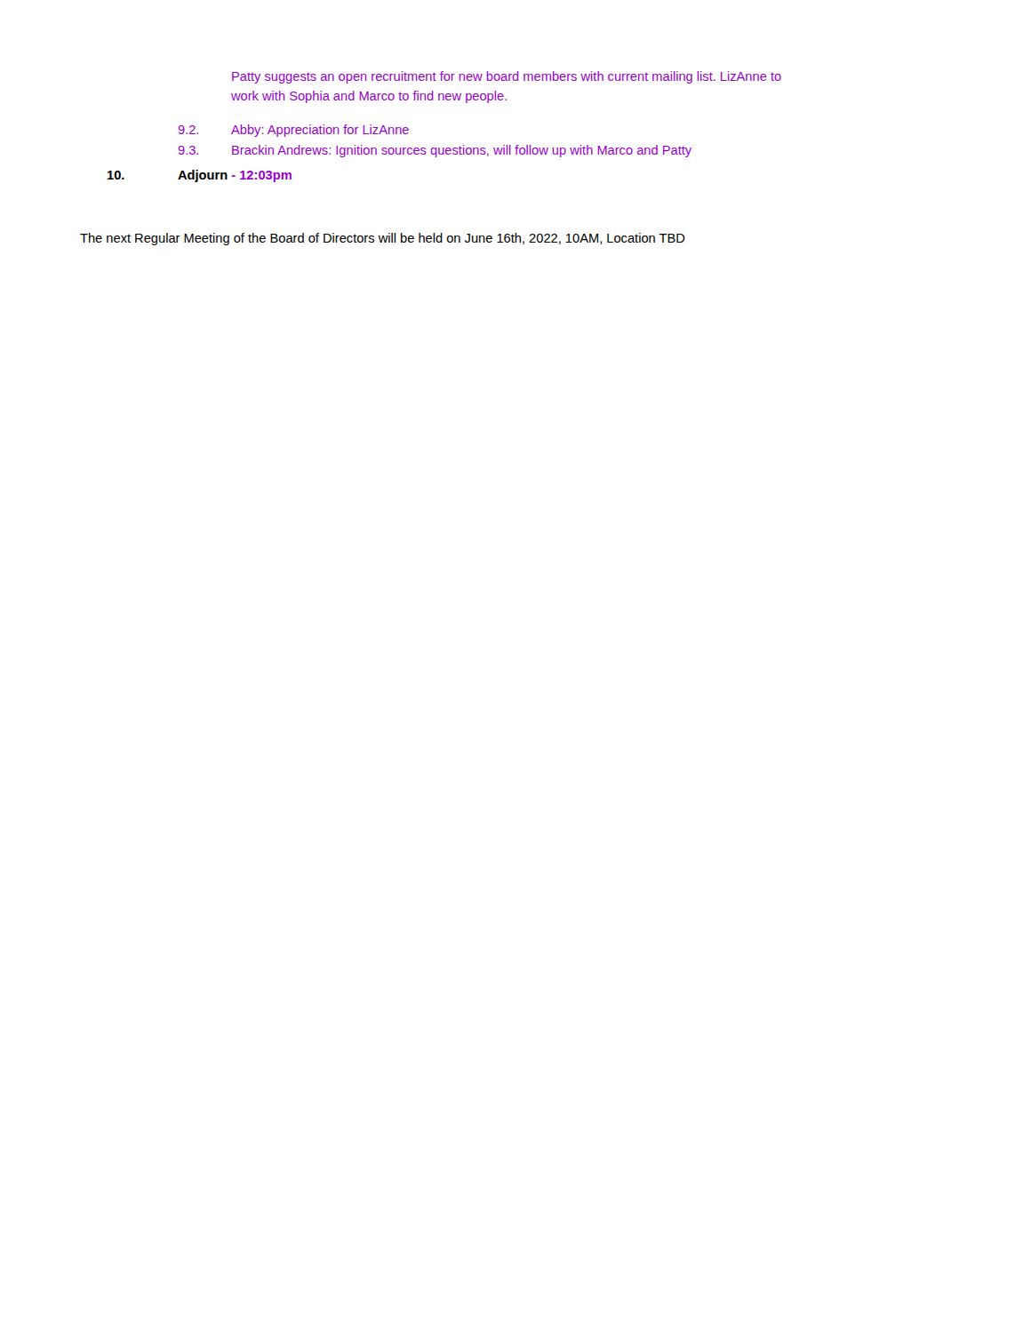Patty suggests an open recruitment for new board members with current mailing list. LizAnne to work with Sophia and Marco to find new people.
9.2. Abby: Appreciation for LizAnne
9.3. Brackin Andrews: Ignition sources questions, will follow up with Marco and Patty
10. Adjourn - 12:03pm
The next Regular Meeting of the Board of Directors will be held on June 16th, 2022, 10AM, Location TBD